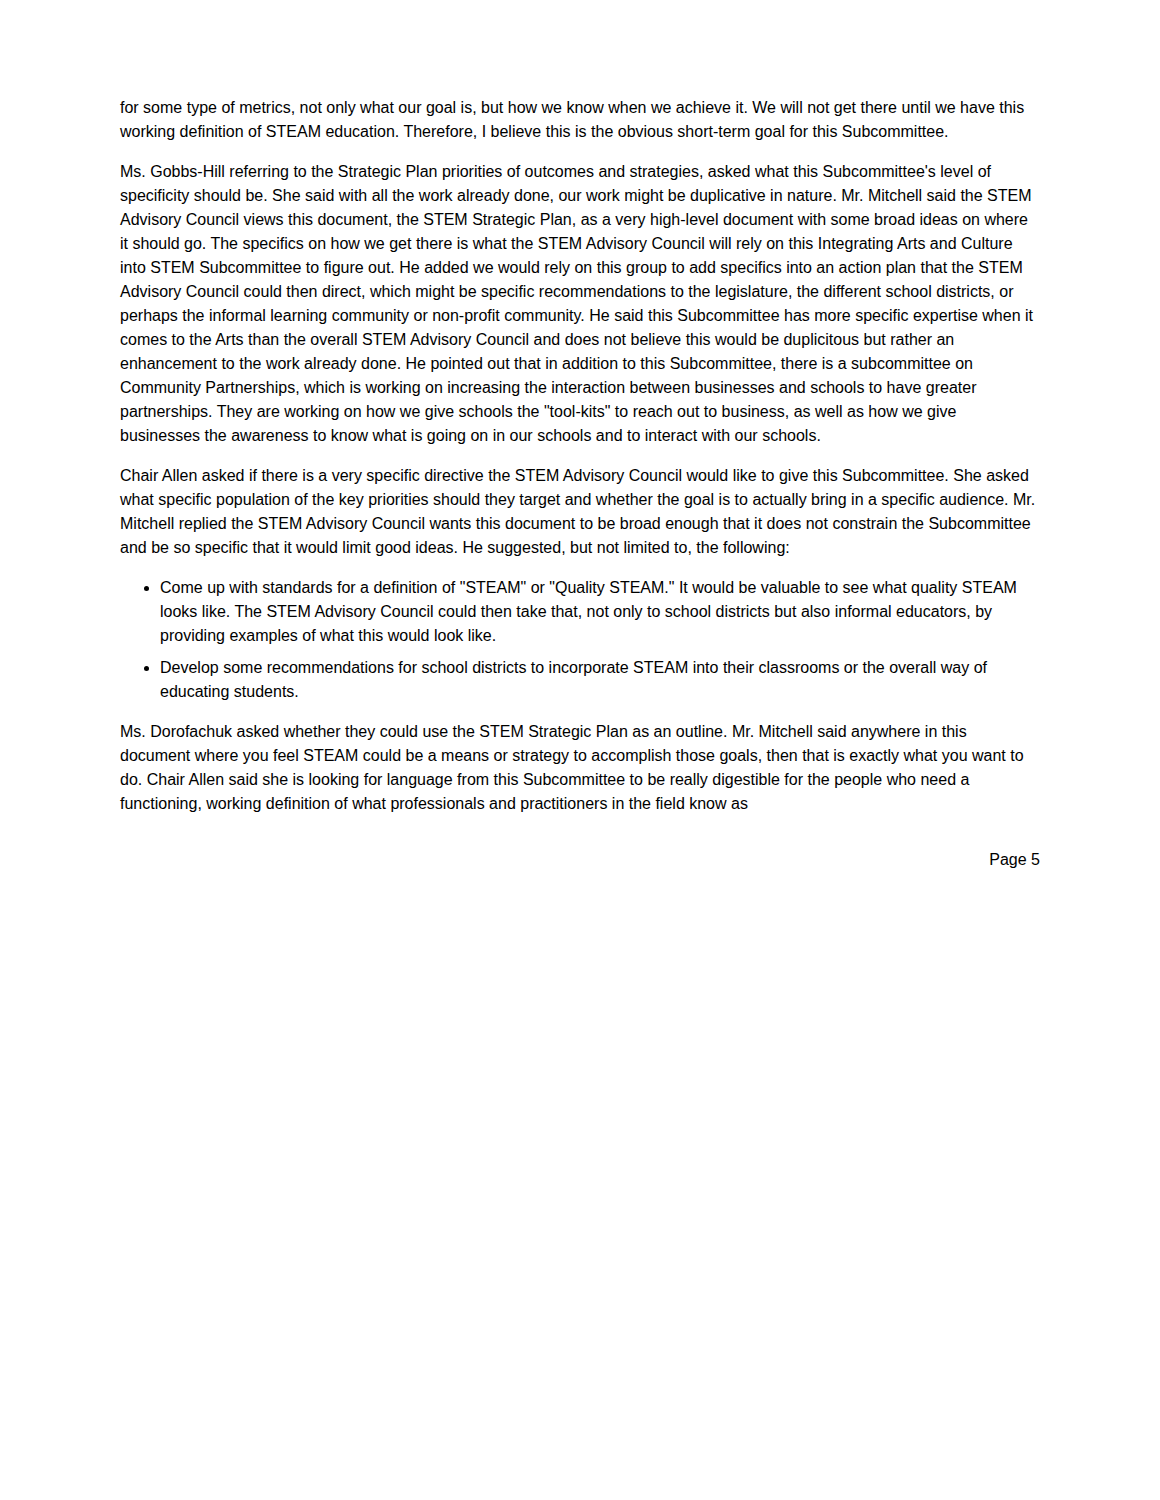for some type of metrics, not only what our goal is, but how we know when we achieve it. We will not get there until we have this working definition of STEAM education. Therefore, I believe this is the obvious short-term goal for this Subcommittee.
Ms. Gobbs-Hill referring to the Strategic Plan priorities of outcomes and strategies, asked what this Subcommittee's level of specificity should be. She said with all the work already done, our work might be duplicative in nature. Mr. Mitchell said the STEM Advisory Council views this document, the STEM Strategic Plan, as a very high-level document with some broad ideas on where it should go. The specifics on how we get there is what the STEM Advisory Council will rely on this Integrating Arts and Culture into STEM Subcommittee to figure out. He added we would rely on this group to add specifics into an action plan that the STEM Advisory Council could then direct, which might be specific recommendations to the legislature, the different school districts, or perhaps the informal learning community or non-profit community. He said this Subcommittee has more specific expertise when it comes to the Arts than the overall STEM Advisory Council and does not believe this would be duplicitous but rather an enhancement to the work already done. He pointed out that in addition to this Subcommittee, there is a subcommittee on Community Partnerships, which is working on increasing the interaction between businesses and schools to have greater partnerships. They are working on how we give schools the "tool-kits" to reach out to business, as well as how we give businesses the awareness to know what is going on in our schools and to interact with our schools.
Chair Allen asked if there is a very specific directive the STEM Advisory Council would like to give this Subcommittee. She asked what specific population of the key priorities should they target and whether the goal is to actually bring in a specific audience. Mr. Mitchell replied the STEM Advisory Council wants this document to be broad enough that it does not constrain the Subcommittee and be so specific that it would limit good ideas. He suggested, but not limited to, the following:
Come up with standards for a definition of "STEAM" or "Quality STEAM." It would be valuable to see what quality STEAM looks like. The STEM Advisory Council could then take that, not only to school districts but also informal educators, by providing examples of what this would look like.
Develop some recommendations for school districts to incorporate STEAM into their classrooms or the overall way of educating students.
Ms. Dorofachuk asked whether they could use the STEM Strategic Plan as an outline. Mr. Mitchell said anywhere in this document where you feel STEAM could be a means or strategy to accomplish those goals, then that is exactly what you want to do. Chair Allen said she is looking for language from this Subcommittee to be really digestible for the people who need a functioning, working definition of what professionals and practitioners in the field know as
Page 5